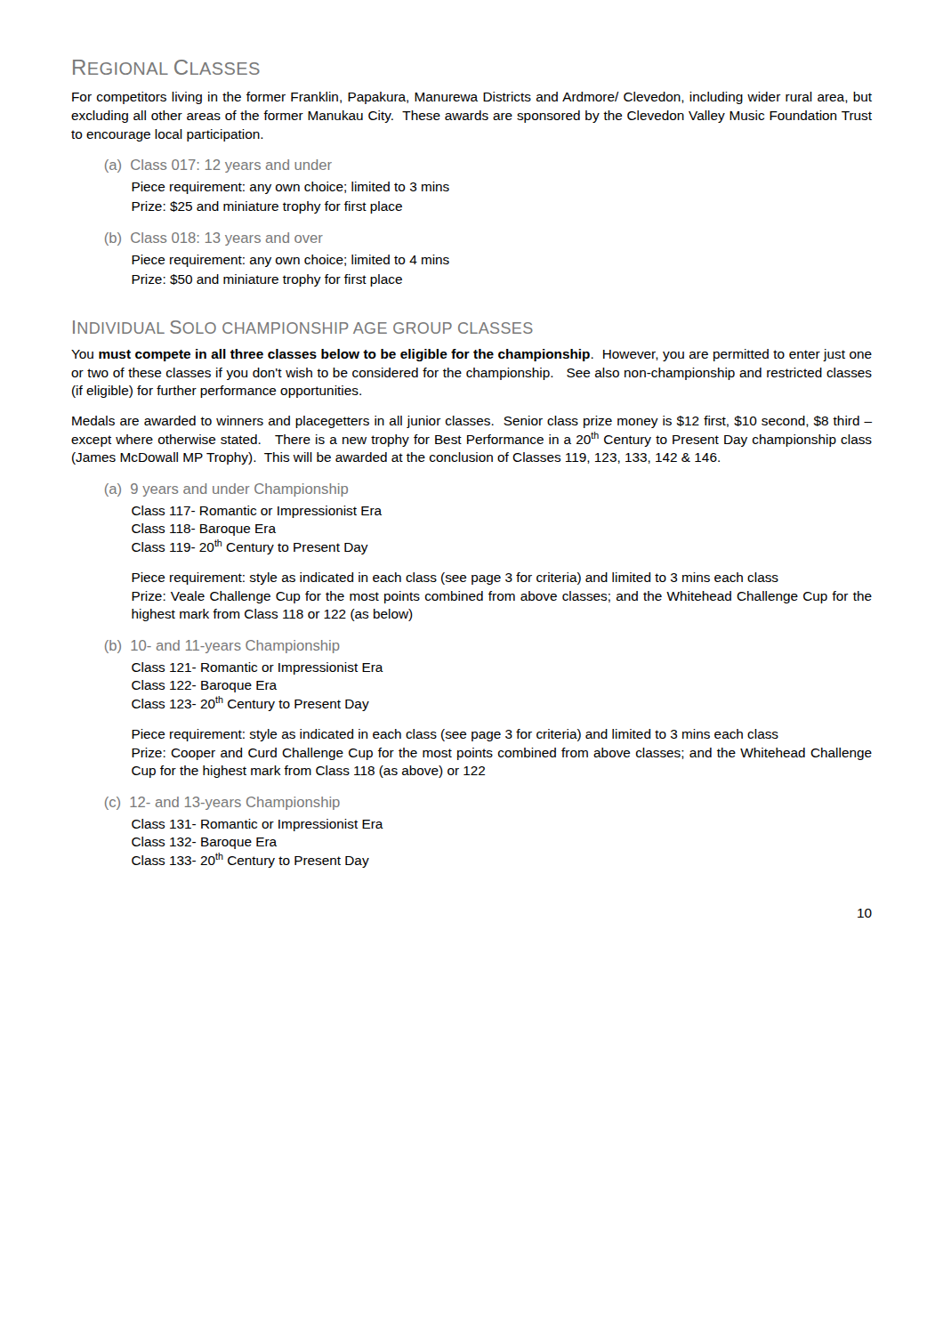REGIONAL CLASSES
For competitors living in the former Franklin, Papakura, Manurewa Districts and Ardmore/ Clevedon, including wider rural area, but excluding all other areas of the former Manukau City. These awards are sponsored by the Clevedon Valley Music Foundation Trust to encourage local participation.
(a) Class 017: 12 years and under
Piece requirement: any own choice; limited to 3 mins
Prize: $25 and miniature trophy for first place
(b) Class 018: 13 years and over
Piece requirement: any own choice; limited to 4 mins
Prize: $50 and miniature trophy for first place
INDIVIDUAL SOLO CHAMPIONSHIP AGE GROUP CLASSES
You must compete in all three classes below to be eligible for the championship. However, you are permitted to enter just one or two of these classes if you don't wish to be considered for the championship. See also non-championship and restricted classes (if eligible) for further performance opportunities.
Medals are awarded to winners and placegetters in all junior classes. Senior class prize money is $12 first, $10 second, $8 third – except where otherwise stated. There is a new trophy for Best Performance in a 20th Century to Present Day championship class (James McDowall MP Trophy). This will be awarded at the conclusion of Classes 119, 123, 133, 142 & 146.
(a) 9 years and under Championship
Class 117- Romantic or Impressionist Era
Class 118- Baroque Era
Class 119- 20th Century to Present Day
Piece requirement: style as indicated in each class (see page 3 for criteria) and limited to 3 mins each class
Prize: Veale Challenge Cup for the most points combined from above classes; and the Whitehead Challenge Cup for the highest mark from Class 118 or 122 (as below)
(b) 10- and 11-years Championship
Class 121- Romantic or Impressionist Era
Class 122- Baroque Era
Class 123- 20th Century to Present Day
Piece requirement: style as indicated in each class (see page 3 for criteria) and limited to 3 mins each class
Prize: Cooper and Curd Challenge Cup for the most points combined from above classes; and the Whitehead Challenge Cup for the highest mark from Class 118 (as above) or 122
(c) 12- and 13-years Championship
Class 131- Romantic or Impressionist Era
Class 132- Baroque Era
Class 133- 20th Century to Present Day
10